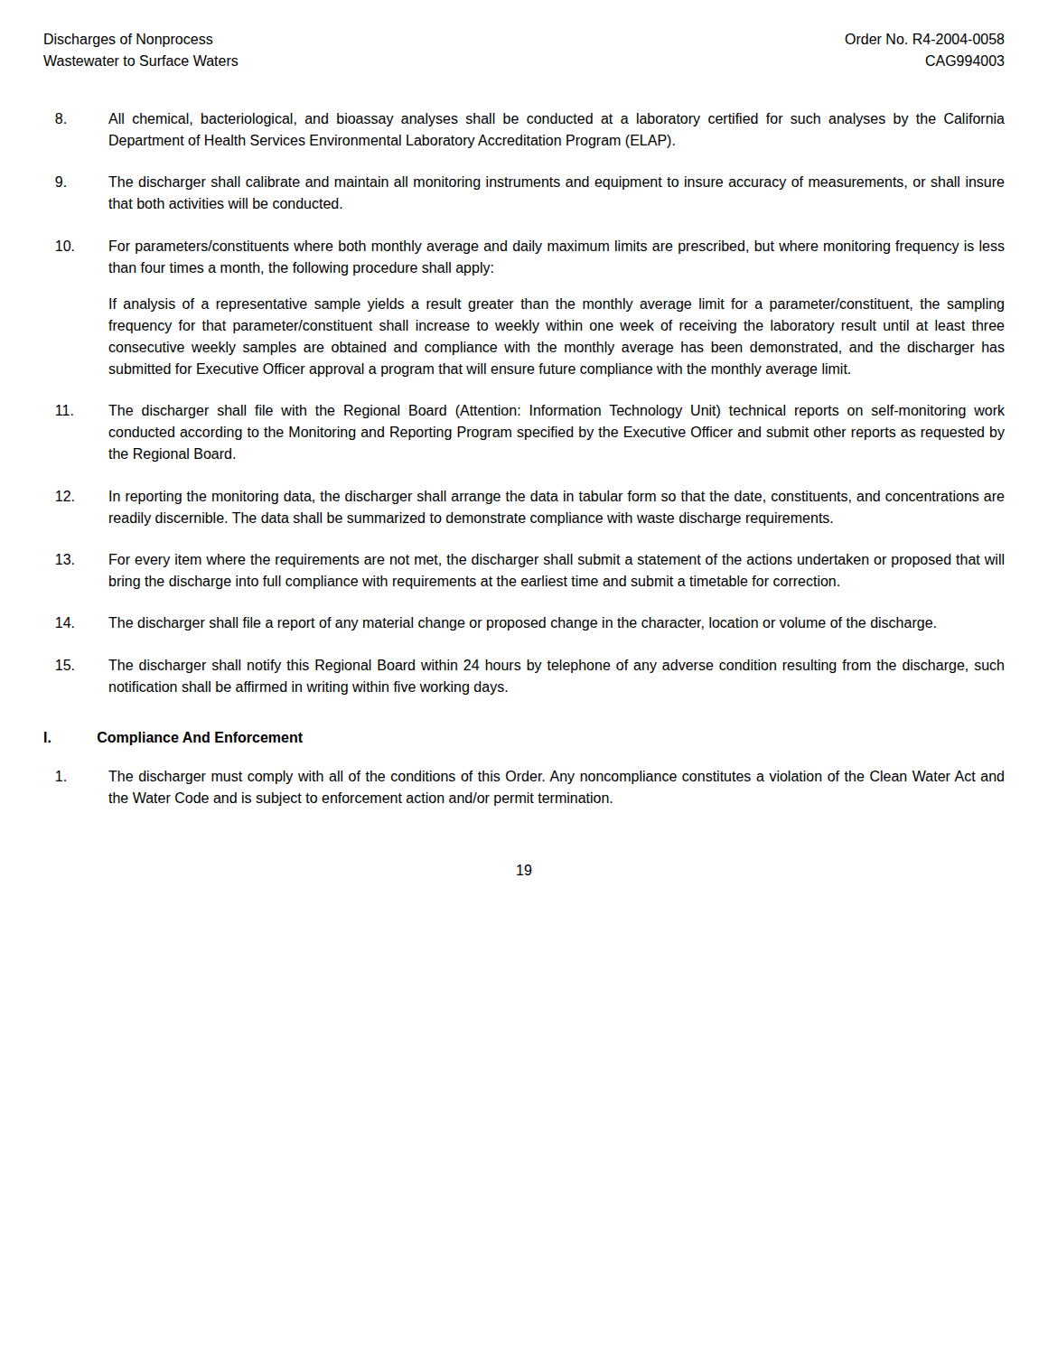| Discharges of Nonprocess | Order No. R4-2004-0058 |
| Wastewater to Surface Waters | CAG994003 |
8. All chemical, bacteriological, and bioassay analyses shall be conducted at a laboratory certified for such analyses by the California Department of Health Services Environmental Laboratory Accreditation Program (ELAP).
9. The discharger shall calibrate and maintain all monitoring instruments and equipment to insure accuracy of measurements, or shall insure that both activities will be conducted.
10.
For parameters/constituents where both monthly average and daily maximum limits are prescribed, but where monitoring frequency is less than four times a month, the following procedure shall apply:
If analysis of a representative sample yields a result greater than the monthly average limit for a parameter/constituent, the sampling frequency for that parameter/constituent shall increase to weekly within one week of receiving the laboratory result until at least three consecutive weekly samples are obtained and compliance with the monthly average has been demonstrated, and the discharger has submitted for Executive Officer approval a program that will ensure future compliance with the monthly average limit.
11. The discharger shall file with the Regional Board (Attention: Information Technology Unit) technical reports on self-monitoring work conducted according to the Monitoring and Reporting Program specified by the Executive Officer and submit other reports as requested by the Regional Board.
12. In reporting the monitoring data, the discharger shall arrange the data in tabular form so that the date, constituents, and concentrations are readily discernible. The data shall be summarized to demonstrate compliance with waste discharge requirements.
13. For every item where the requirements are not met, the discharger shall submit a statement of the actions undertaken or proposed that will bring the discharge into full compliance with requirements at the earliest time and submit a timetable for correction.
14. The discharger shall file a report of any material change or proposed change in the character, location or volume of the discharge.
15. The discharger shall notify this Regional Board within 24 hours by telephone of any adverse condition resulting from the discharge, such notification shall be affirmed in writing within five working days.
I. Compliance And Enforcement
1. The discharger must comply with all of the conditions of this Order. Any noncompliance constitutes a violation of the Clean Water Act and the Water Code and is subject to enforcement action and/or permit termination.
19